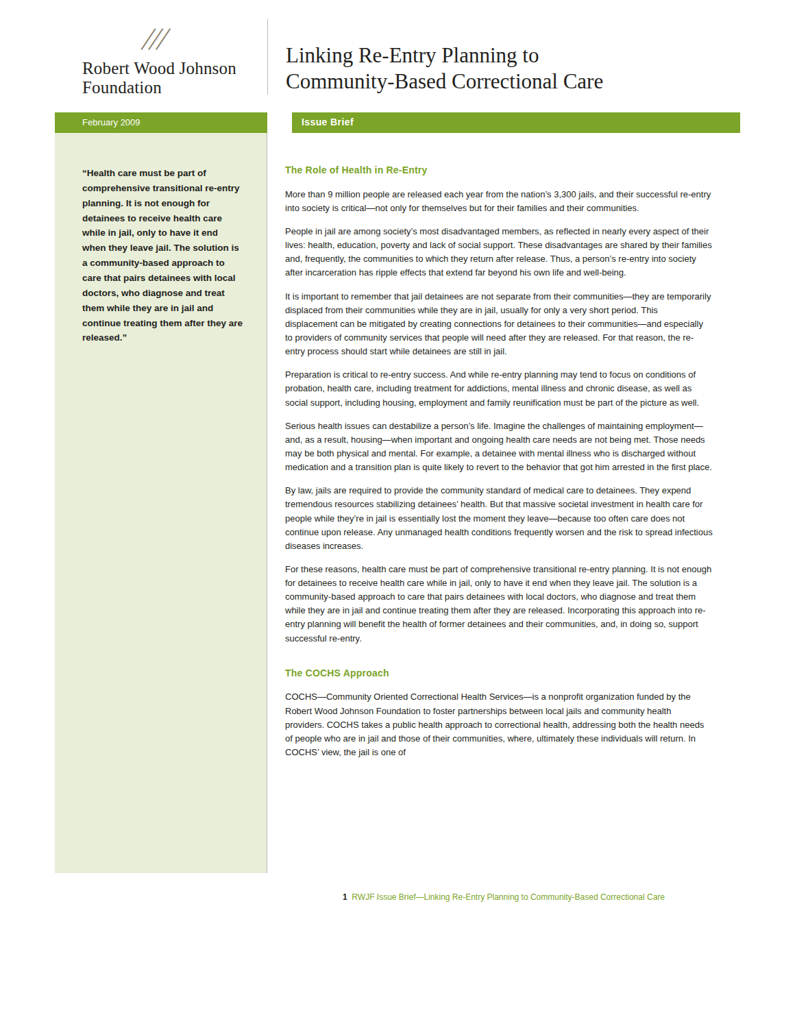///
Robert Wood Johnson
Foundation
Linking Re-Entry Planning to
Community-Based Correctional Care
February 2009
Issue Brief
“Health care must be part of comprehensive transitional re-entry planning. It is not enough for detainees to receive health care while in jail, only to have it end when they leave jail. The solution is a community-based approach to care that pairs detainees with local doctors, who diagnose and treat them while they are in jail and continue treating them after they are released.”
The Role of Health in Re-Entry
More than 9 million people are released each year from the nation’s 3,300 jails, and their successful re-entry into society is critical—not only for themselves but for their families and their communities.
People in jail are among society’s most disadvantaged members, as reflected in nearly every aspect of their lives: health, education, poverty and lack of social support. These disadvantages are shared by their families and, frequently, the communities to which they return after release. Thus, a person’s re-entry into society after incarceration has ripple effects that extend far beyond his own life and well-being.
It is important to remember that jail detainees are not separate from their communities—they are temporarily displaced from their communities while they are in jail, usually for only a very short period. This displacement can be mitigated by creating connections for detainees to their communities—and especially to providers of community services that people will need after they are released. For that reason, the re-entry process should start while detainees are still in jail.
Preparation is critical to re-entry success. And while re-entry planning may tend to focus on conditions of probation, health care, including treatment for addictions, mental illness and chronic disease, as well as social support, including housing, employment and family reunification must be part of the picture as well.
Serious health issues can destabilize a person’s life. Imagine the challenges of maintaining employment—and, as a result, housing—when important and ongoing health care needs are not being met. Those needs may be both physical and mental. For example, a detainee with mental illness who is discharged without medication and a transition plan is quite likely to revert to the behavior that got him arrested in the first place.
By law, jails are required to provide the community standard of medical care to detainees. They expend tremendous resources stabilizing detainees’ health. But that massive societal investment in health care for people while they’re in jail is essentially lost the moment they leave—because too often care does not continue upon release. Any unmanaged health conditions frequently worsen and the risk to spread infectious diseases increases.
For these reasons, health care must be part of comprehensive transitional re-entry planning. It is not enough for detainees to receive health care while in jail, only to have it end when they leave jail. The solution is a community-based approach to care that pairs detainees with local doctors, who diagnose and treat them while they are in jail and continue treating them after they are released. Incorporating this approach into re-entry planning will benefit the health of former detainees and their communities, and, in doing so, support successful re-entry.
The COCHS Approach
COCHS—Community Oriented Correctional Health Services—is a nonprofit organization funded by the Robert Wood Johnson Foundation to foster partnerships between local jails and community health providers. COCHS takes a public health approach to correctional health, addressing both the health needs of people who are in jail and those of their communities, where, ultimately these individuals will return. In COCHS’ view, the jail is one of
1 RWJF Issue Brief—Linking Re-Entry Planning to Community-Based Correctional Care